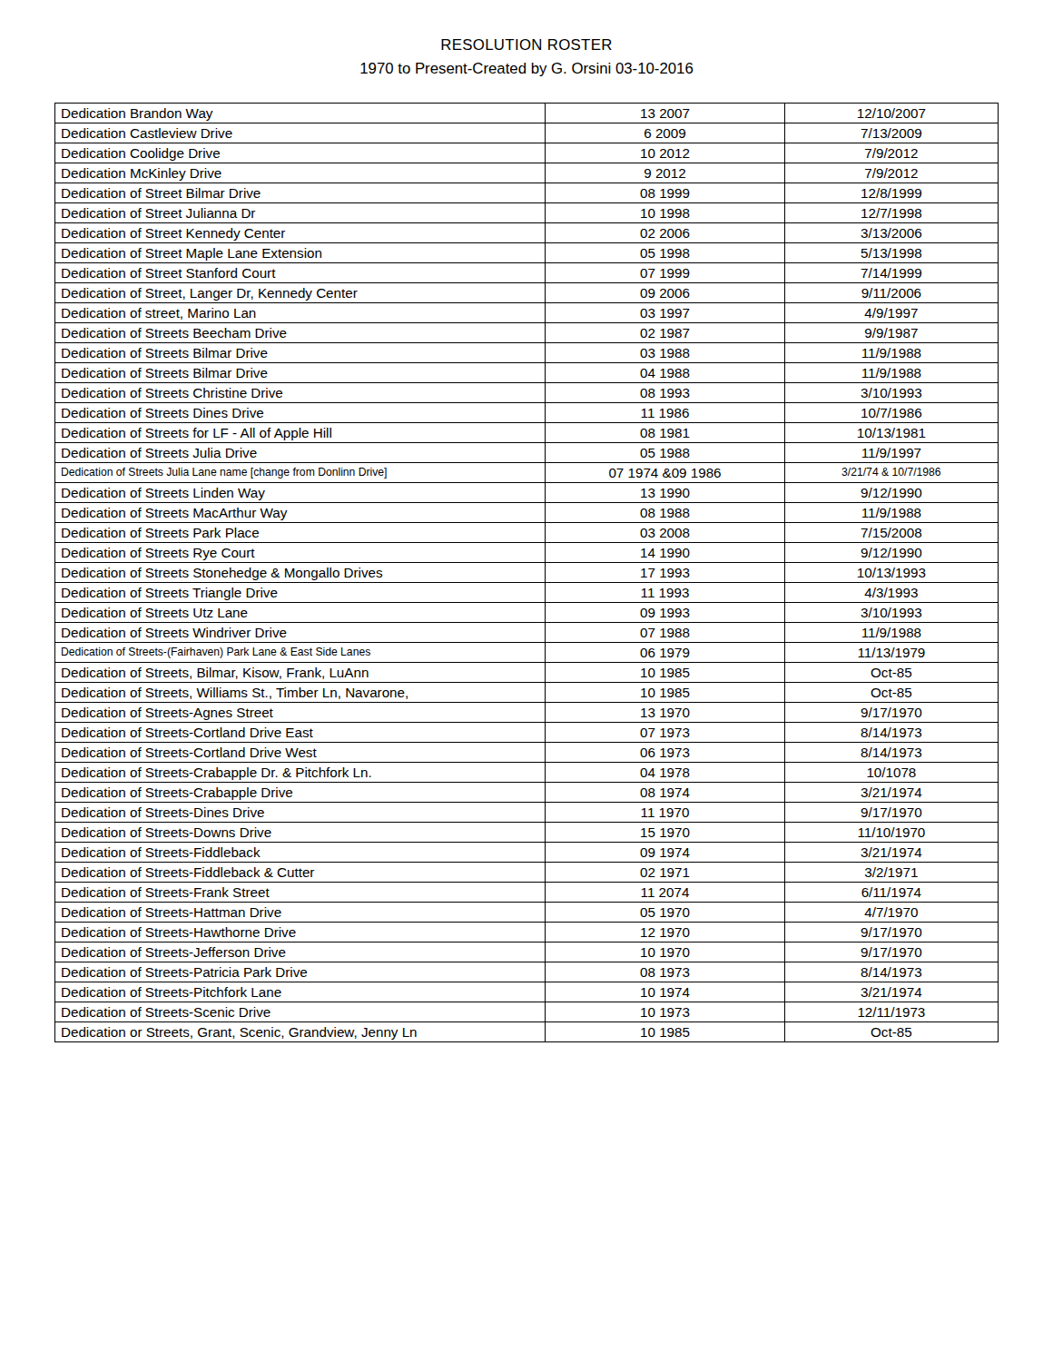RESOLUTION ROSTER
1970 to Present-Created by G. Orsini 03-10-2016
| Dedication Brandon Way | 13 2007 | 12/10/2007 |
| Dedication Castleview Drive | 6 2009 | 7/13/2009 |
| Dedication Coolidge Drive | 10 2012 | 7/9/2012 |
| Dedication McKinley Drive | 9 2012 | 7/9/2012 |
| Dedication of Street Bilmar Drive | 08 1999 | 12/8/1999 |
| Dedication of Street Julianna Dr | 10 1998 | 12/7/1998 |
| Dedication of Street Kennedy Center | 02 2006 | 3/13/2006 |
| Dedication of Street Maple Lane Extension | 05 1998 | 5/13/1998 |
| Dedication of Street Stanford Court | 07 1999 | 7/14/1999 |
| Dedication of Street, Langer Dr, Kennedy Center | 09 2006 | 9/11/2006 |
| Dedication of street, Marino Lan | 03 1997 | 4/9/1997 |
| Dedication of Streets Beecham Drive | 02 1987 | 9/9/1987 |
| Dedication of Streets Bilmar Drive | 03 1988 | 11/9/1988 |
| Dedication of Streets Bilmar Drive | 04 1988 | 11/9/1988 |
| Dedication of Streets Christine Drive | 08 1993 | 3/10/1993 |
| Dedication of Streets Dines Drive | 11 1986 | 10/7/1986 |
| Dedication of Streets for LF - All of Apple Hill | 08 1981 | 10/13/1981 |
| Dedication of Streets Julia Drive | 05 1988 | 11/9/1997 |
| Dedication of Streets Julia Lane name [change from Donlinn Drive] | 07 1974 &09 1986 | 3/21/74 & 10/7/1986 |
| Dedication of Streets Linden Way | 13 1990 | 9/12/1990 |
| Dedication of Streets MacArthur Way | 08 1988 | 11/9/1988 |
| Dedication of Streets Park Place | 03 2008 | 7/15/2008 |
| Dedication of Streets Rye Court | 14 1990 | 9/12/1990 |
| Dedication of Streets Stonehedge & Mongallo Drives | 17 1993 | 10/13/1993 |
| Dedication of Streets Triangle Drive | 11 1993 | 4/3/1993 |
| Dedication of Streets Utz Lane | 09 1993 | 3/10/1993 |
| Dedication of Streets Windriver Drive | 07 1988 | 11/9/1988 |
| Dedication of Streets-(Fairhaven) Park Lane & East Side Lanes | 06 1979 | 11/13/1979 |
| Dedication of Streets, Bilmar, Kisow, Frank, LuAnn | 10 1985 | Oct-85 |
| Dedication of Streets, Williams St., Timber Ln, Navarone, | 10 1985 | Oct-85 |
| Dedication of Streets-Agnes Street | 13 1970 | 9/17/1970 |
| Dedication of Streets-Cortland Drive East | 07 1973 | 8/14/1973 |
| Dedication of Streets-Cortland Drive West | 06 1973 | 8/14/1973 |
| Dedication of Streets-Crabapple Dr. & Pitchfork Ln. | 04 1978 | 10/1078 |
| Dedication of Streets-Crabapple Drive | 08 1974 | 3/21/1974 |
| Dedication of Streets-Dines Drive | 11 1970 | 9/17/1970 |
| Dedication of Streets-Downs Drive | 15 1970 | 11/10/1970 |
| Dedication of Streets-Fiddleback | 09 1974 | 3/21/1974 |
| Dedication of Streets-Fiddleback & Cutter | 02 1971 | 3/2/1971 |
| Dedication of Streets-Frank Street | 11 2074 | 6/11/1974 |
| Dedication of Streets-Hattman Drive | 05 1970 | 4/7/1970 |
| Dedication of Streets-Hawthorne Drive | 12 1970 | 9/17/1970 |
| Dedication of Streets-Jefferson Drive | 10 1970 | 9/17/1970 |
| Dedication of Streets-Patricia Park Drive | 08 1973 | 8/14/1973 |
| Dedication of Streets-Pitchfork Lane | 10 1974 | 3/21/1974 |
| Dedication of Streets-Scenic Drive | 10 1973 | 12/11/1973 |
| Dedication or Streets, Grant, Scenic, Grandview, Jenny Ln | 10 1985 | Oct-85 |